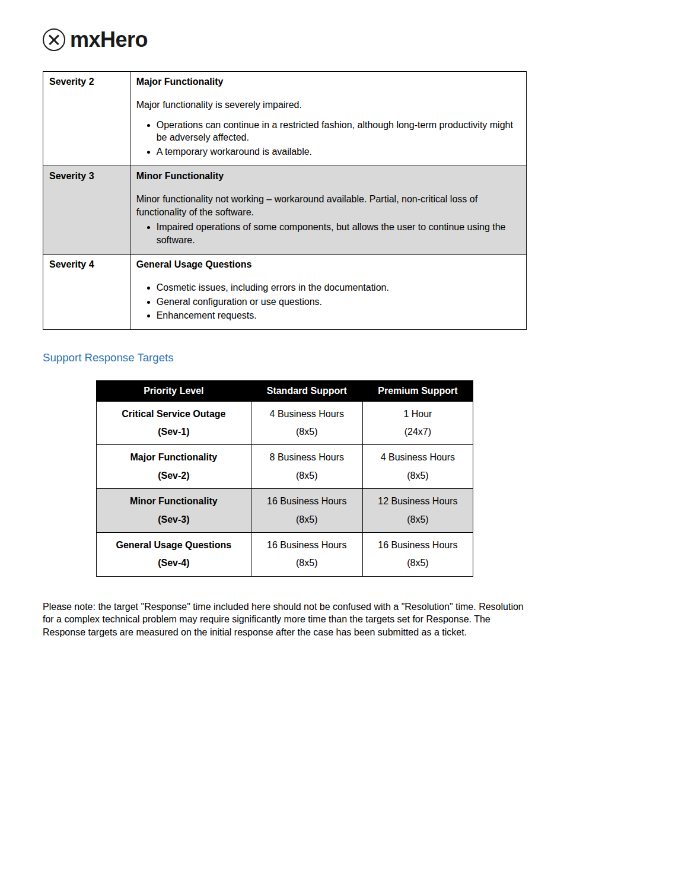mxHero
| Severity 2 | Major Functionality Major functionality is severely impaired. Operations can continue in a restricted fashion, although long-term productivity might be adversely affected. A temporary workaround is available. |
| Severity 3 | Minor Functionality Minor functionality not working – workaround available. Partial, non-critical loss of functionality of the software. Impaired operations of some components, but allows the user to continue using the software. |
| Severity 4 | General Usage Questions Cosmetic issues, including errors in the documentation. General configuration or use questions. Enhancement requests. |
Support Response Targets
| Priority Level | Standard Support | Premium Support |
| --- | --- | --- |
| Critical Service Outage (Sev-1) | 4 Business Hours (8x5) | 1 Hour (24x7) |
| Major Functionality (Sev-2) | 8 Business Hours (8x5) | 4 Business Hours (8x5) |
| Minor Functionality (Sev-3) | 16 Business Hours (8x5) | 12 Business Hours (8x5) |
| General Usage Questions (Sev-4) | 16 Business Hours (8x5) | 16 Business Hours (8x5) |
Please note: the target "Response" time included here should not be confused with a "Resolution" time. Resolution for a complex technical problem may require significantly more time than the targets set for Response. The Response targets are measured on the initial response after the case has been submitted as a ticket.